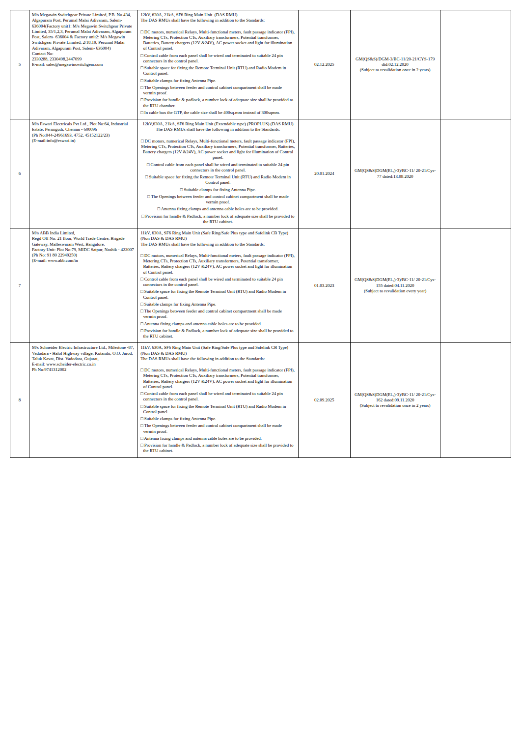| 5 | M/s Megawin Switchgear Private Limited, P.B. No.434, Algapuram Post, Perumal Malai Adivaram, Salem-636004(Factory unit1: M/s Megawin Switchgear Private Limited, 35/1,2,3, Perumal Malai Adivaram, Algapuram Post, Salem- 636004 & Factory unit2: M/s Megawin Switchgear Private Limited, 2/18,19, Perumal Malai Adivaram, Algapuram Post, Salem- 636004) Contact No: 2330288, 2330498,2447099 E-mail: sales@megawinswitchgear.com | 12kV, 630A, 21kA, SF6 Ring Main Unit (DAS RMU) The DAS RMUs shall have the following in addition to the Standards: □ DC motors, numerical Relays, Multi-functional meters, fault passage indicator (FPI), Metering CTs, Protection CTs, Auxiliary transformers, Potential transformer, Batteries, Battery chargers (12V &24V), AC power socket and light for illumination of Control panel. □ Control cable from each panel shall be wired and terminated to suitable 24 pin connectors in the control panel. □ Suitable space for fixing the Remote Terminal Unit (RTU) and Radio Modem in Control panel. □ Suitable clamps for fixing Antenna Pipe. □ The Openings between feeder and control cabinet compartment shall be made vermin proof. □ Provision for handle & padlock, a number lock of adequate size shall be provided to the RTU chamber. □ In cable box the GTP, the cable size shall be 400sq.mm instead of 300sqmm. | 02.12.2025 | GM(QS&S)/DGM-3/BC-11/20-21/CYS-179 dtd:02.12.2020 (Subject to revalidation once in 2 years) | |
| 6 | M/s Eswari Electricals Pvt Ltd., Plot No:64, Industrial Estate, Perungudi, Chennai - 600096 (Ph No:044-24961693, 4752, 45152122/23) (E-mail:info@eswari.in) | 12kV,630A, 21kA, SF6 Ring Main Unit (Extendable type) (PROPLUS) (DAS RMU) The DAS RMUs shall have the following in addition to the Standards: □ DC motors, numerical Relays, Multi-functional meters, fault passage indicator (FPI), Metering CTs, Protection CTs, Auxiliary transformers, Potential transformer, Batteries, Battery chargers (12V &24V), AC power socket and light for illumination of Control panel. □ Control cable from each panel shall be wired and terminated to suitable 24 pin connectors in the control panel. □ Suitable space for fixing the Remote Terminal Unit (RTU) and Radio Modem in Control panel. □ Suitable clamps for fixing Antenna Pipe. □ The Openings between feeder and control cabinet compartment shall be made vermin proof. □ Antenna fixing clamps and antenna cable holes are to be provided. □ Provision for handle & Padlock, a number lock of adequate size shall be provided to the RTU cabinet. | 20.01.2024 | GM(QS&S)DGM(El.,)-3)/BC-11/ 20-21/Cys-77 dated:13.08.2020 | |
| 7 | M/s ABB India Limited, Regd Off No: 21 floor, World Trade Centre, Brigade Gateway, Malleswaram West, Bangalore. Factory Unit: Plot No:79, MIDC Satpur, Nashik - 422007 (Ph No: 91 80 22949250) (E-mail: www.abb.com/in | 11kV, 630A, SF6 Ring Main Unit (Safe Ring/Safe Plus type and Safelink CB Type) (Non DAS & DAS RMU) The DAS RMUs shall have the following in addition to the Standards: □ DC motors, numerical Relays, Multi-functional meters, fault passage indicator (FPI), Metering CTs, Protection CTs, Auxiliary transformers, Potential transformer, Batteries, Battery chargers (12V &24V), AC power socket and light for illumination of Control panel. □ Control cable from each panel shall be wired and terminated to suitable 24 pin connectors in the control panel. □ Suitable space for fixing the Remote Terminal Unit (RTU) and Radio Modem in Control panel. □ Suitable clamps for fixing Antenna Pipe. □ The Openings between feeder and control cabinet compartment shall be made vermin proof. □ Antenna fixing clamps and antenna cable holes are to be provided. □ Provision for handle & Padlock, a number lock of adequate size shall be provided to the RTU cabinet. | 01.03.2023 | GM(QS&S)DGM(El.,)-3)/BC-11/ 20-21/Cys-155 dated:04.11.2020 (Subject to revalidation every year) | |
| 8 | M/s Schneider Electric Infrastructure Ltd., Milestone -87, Vadodara - Halol Highway village, Kotambi, O.O. Jarod, Taluk Kavat, Dist. Vadodara, Gujarat, E-mail: www.scheider-electric.co.in Ph No:9741312002 | 11kV, 630A, SF6 Ring Main Unit (Safe Ring/Safe Plus type and Safelink CB Type) (Non DAS & DAS RMU) The DAS RMUs shall have the following in addition to the Standards: □ DC motors, numerical Relays, Multi-functional meters, fault passage indicator (FPI), Metering CTs, Protection CTs, Auxiliary transformers, Potential transformer, Batteries, Battery chargers (12V &24V), AC power socket and light for illumination of Control panel. □ Control cable from each panel shall be wired and terminated to suitable 24 pin connectors in the control panel. □ Suitable space for fixing the Remote Terminal Unit (RTU) and Radio Modem in Control panel. □ Suitable clamps for fixing Antenna Pipe. □ The Openings between feeder and control cabinet compartment shall be made vermin proof. □ Antenna fixing clamps and antenna cable holes are to be provided. □ Provision for handle & Padlock, a number lock of adequate size shall be provided to the RTU cabinet. | 02.09.2025 | GM(QS&S)DGM(El.,)-3)/BC-11/ 20-21/Cys-162 dated:09.11.2020 (Subject to revalidation once in 2 years) | |